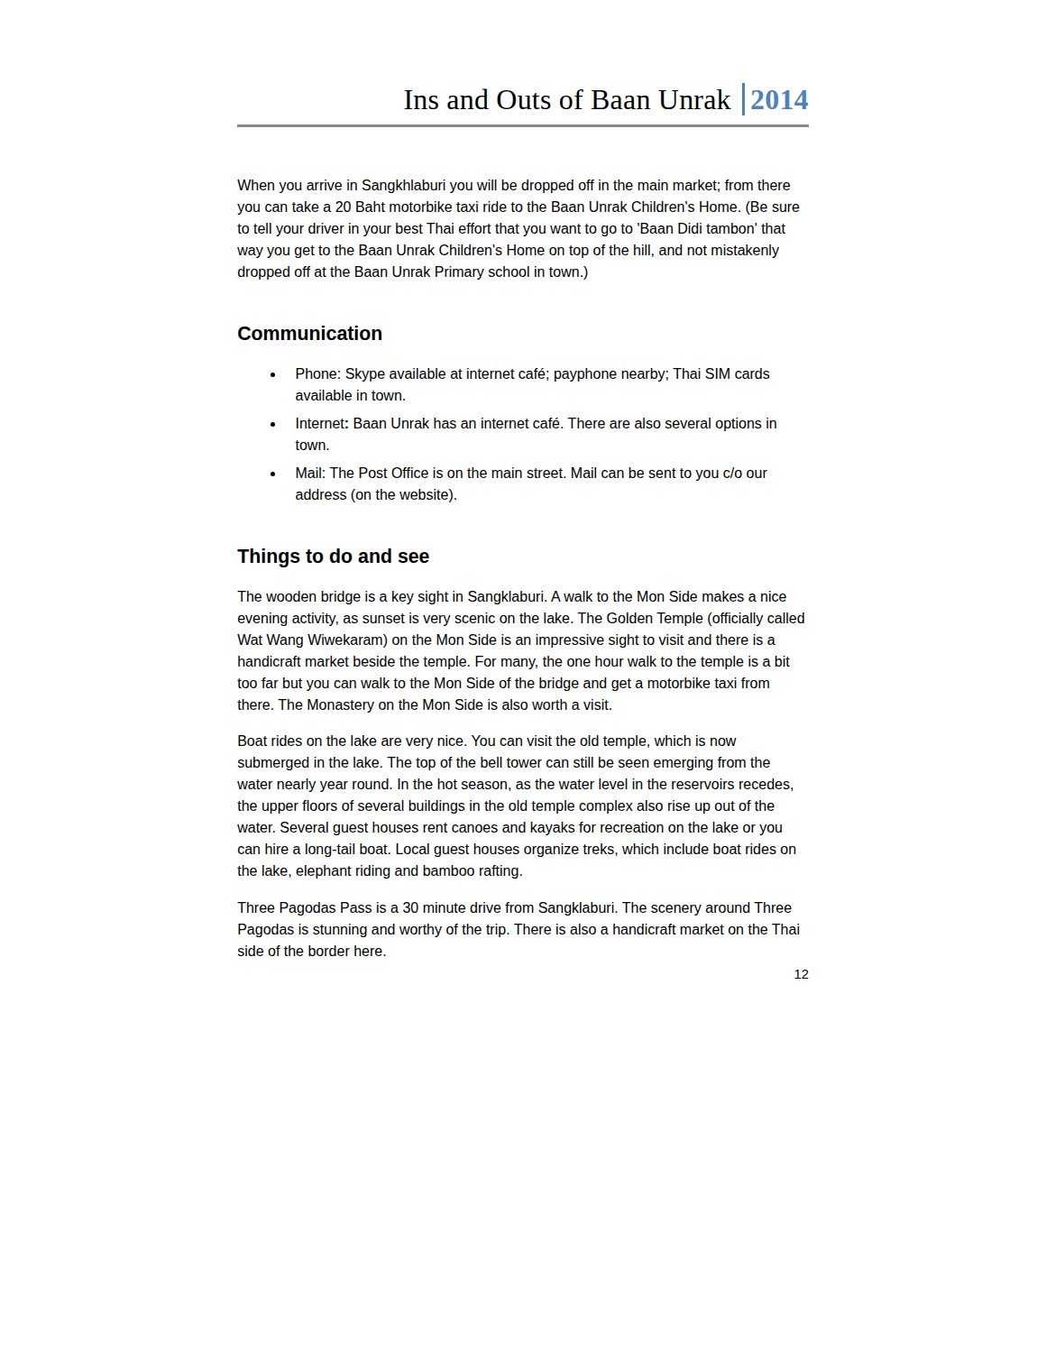Ins and Outs of Baan Unrak 2014
When you arrive in Sangkhlaburi you will be dropped off in the main market; from there you can take a 20 Baht motorbike taxi ride to the Baan Unrak Children's Home. (Be sure to tell your driver in your best Thai effort that you want to go to 'Baan Didi tambon' that way you get to the Baan Unrak Children's Home on top of the hill, and not mistakenly dropped off at the Baan Unrak Primary school in town.)
Communication
Phone: Skype available at internet café; payphone nearby; Thai SIM cards available in town.
Internet: Baan Unrak has an internet café. There are also several options in town.
Mail: The Post Office is on the main street. Mail can be sent to you c/o our address (on the website).
Things to do and see
The wooden bridge is a key sight in Sangklaburi. A walk to the Mon Side makes a nice evening activity, as sunset is very scenic on the lake. The Golden Temple (officially called Wat Wang Wiwekaram) on the Mon Side is an impressive sight to visit and there is a handicraft market beside the temple. For many, the one hour walk to the temple is a bit too far but you can walk to the Mon Side of the bridge and get a motorbike taxi from there. The Monastery on the Mon Side is also worth a visit.
Boat rides on the lake are very nice. You can visit the old temple, which is now submerged in the lake. The top of the bell tower can still be seen emerging from the water nearly year round. In the hot season, as the water level in the reservoirs recedes, the upper floors of several buildings in the old temple complex also rise up out of the water. Several guest houses rent canoes and kayaks for recreation on the lake or you can hire a long-tail boat. Local guest houses organize treks, which include boat rides on the lake, elephant riding and bamboo rafting.
Three Pagodas Pass is a 30 minute drive from Sangklaburi. The scenery around Three Pagodas is stunning and worthy of the trip. There is also a handicraft market on the Thai side of the border here.
12